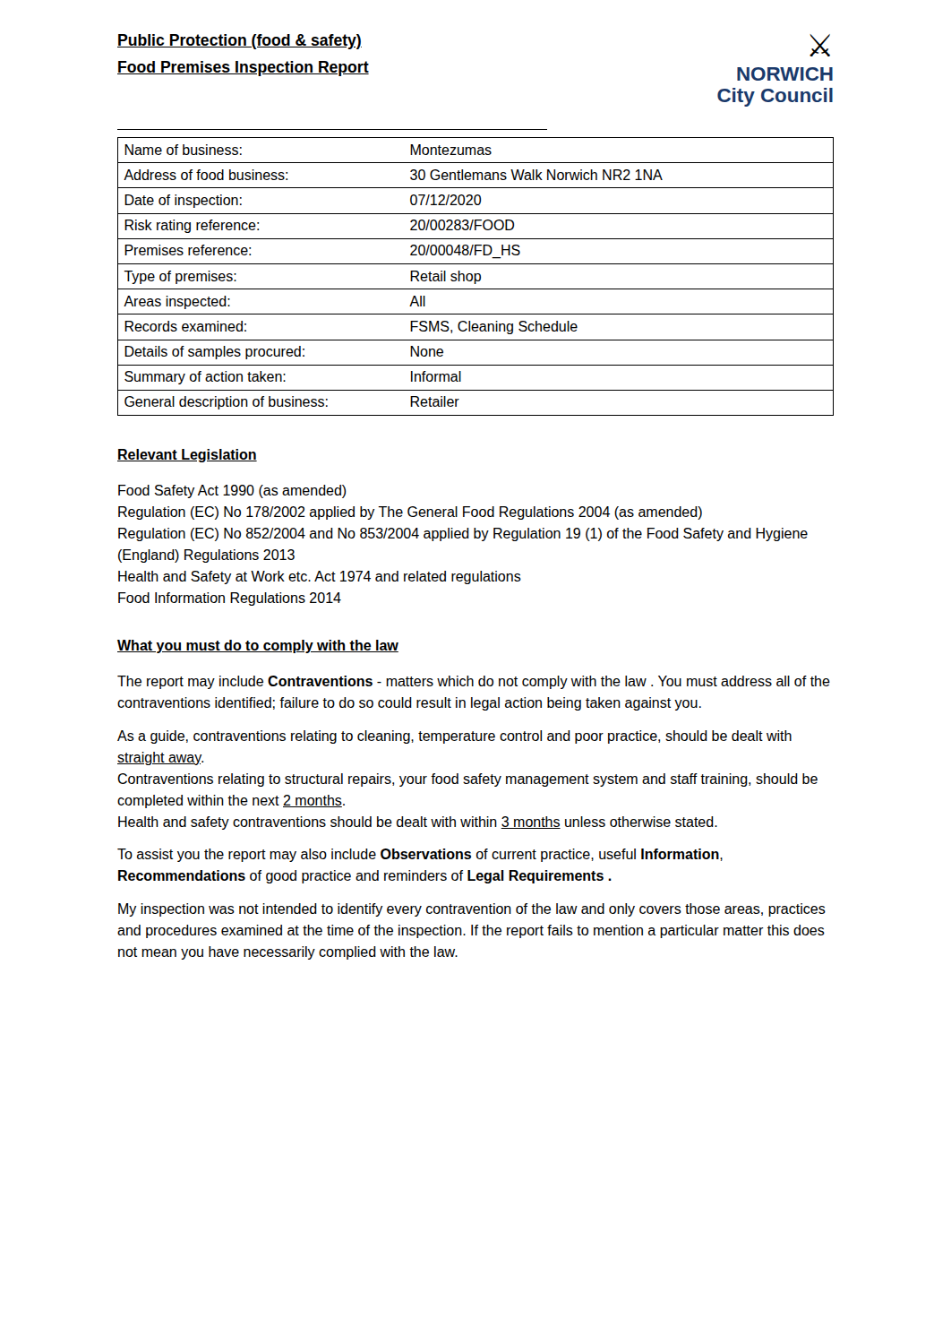Public Protection (food & safety)
Food Premises Inspection Report
⚔
NORWICH
City Council
| Name of business: | Montezumas |
| Address of food business: | 30 Gentlemans Walk Norwich NR2 1NA |
| Date of inspection: | 07/12/2020 |
| Risk rating reference: | 20/00283/FOOD |
| Premises reference: | 20/00048/FD_HS |
| Type of premises: | Retail shop |
| Areas inspected: | All |
| Records examined: | FSMS, Cleaning Schedule |
| Details of samples procured: | None |
| Summary of action taken: | Informal |
| General description of business: | Retailer |
Relevant Legislation
Food Safety Act 1990 (as amended)
Regulation (EC) No 178/2002 applied by The General Food Regulations 2004 (as amended)
Regulation (EC) No 852/2004 and No 853/2004 applied by Regulation 19 (1) of the Food Safety and Hygiene (England) Regulations 2013
Health and Safety at Work etc. Act 1974 and related regulations
Food Information Regulations 2014
What you must do to comply with the law
The report may include Contraventions - matters which do not comply with the law . You must address all of the contraventions identified; failure to do so could result in legal action being taken against you.
As a guide, contraventions relating to cleaning, temperature control and poor practice, should be dealt with straight away.
Contraventions relating to structural repairs, your food safety management system and staff training, should be completed within the next 2 months.
Health and safety contraventions should be dealt with within 3 months unless otherwise stated.
To assist you the report may also include Observations of current practice, useful Information, Recommendations of good practice and reminders of Legal Requirements .
My inspection was not intended to identify every contravention of the law and only covers those areas, practices and procedures examined at the time of the inspection. If the report fails to mention a particular matter this does not mean you have necessarily complied with the law.